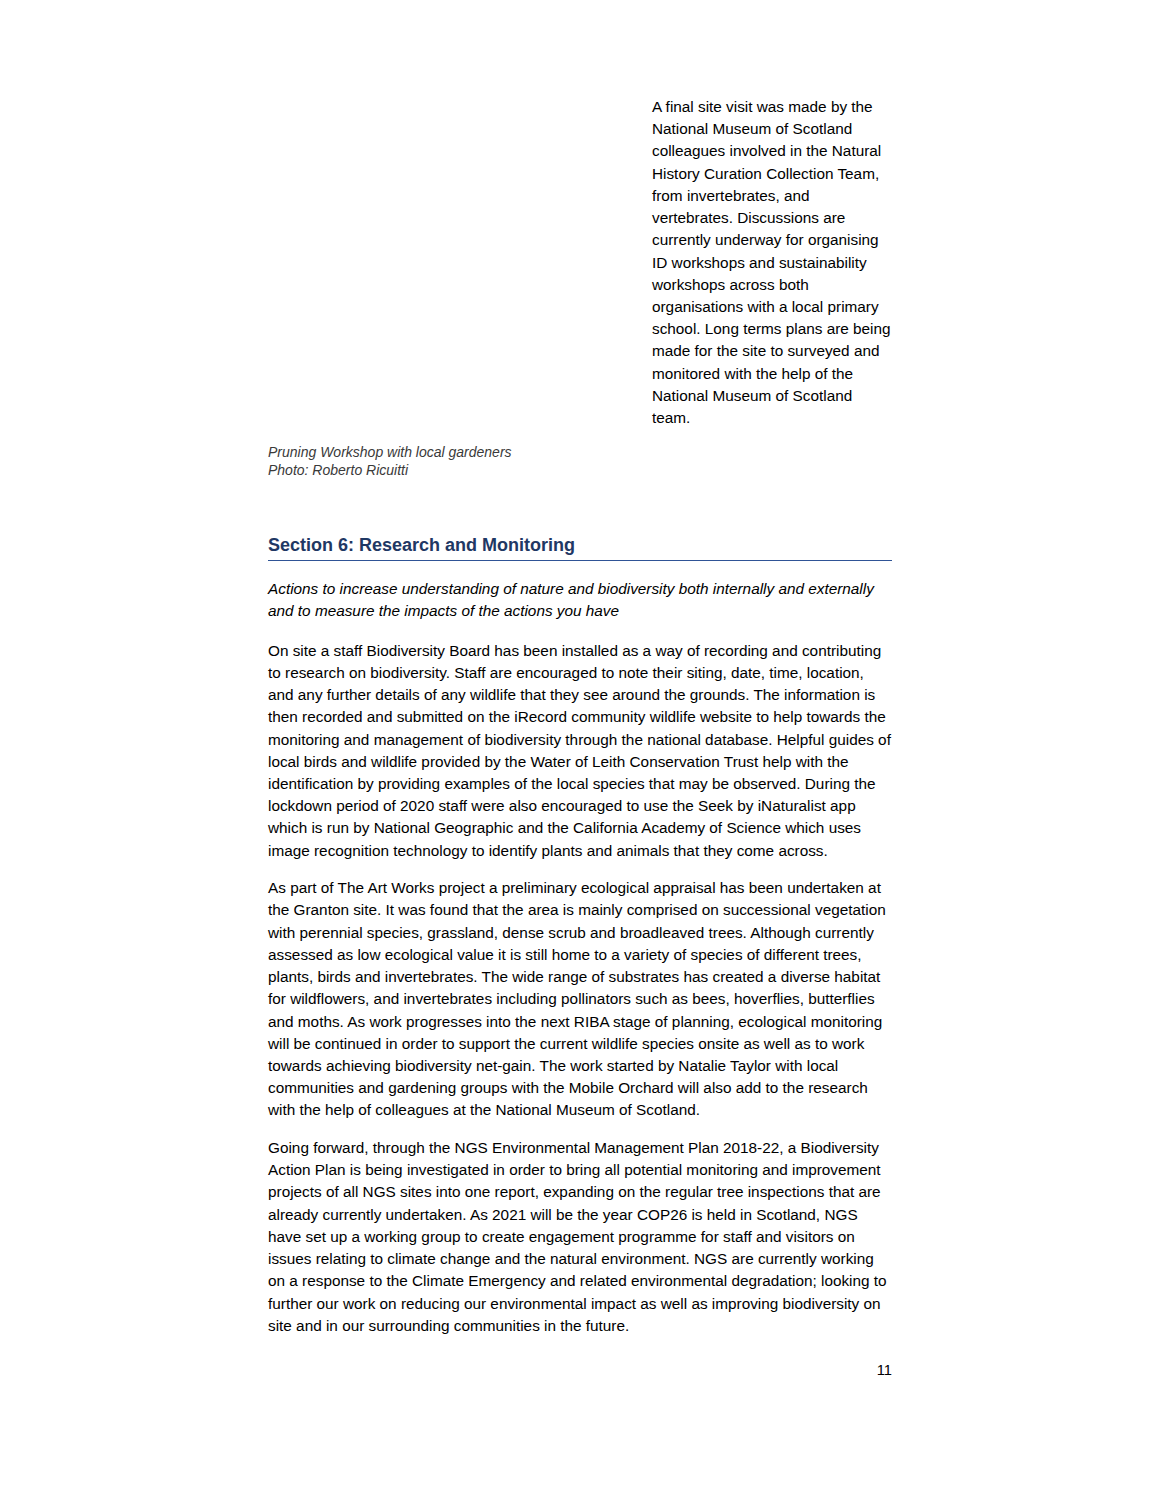Pruning Workshop with local gardeners
Photo: Roberto Ricuitti
A final site visit was made by the National Museum of Scotland colleagues involved in the Natural History Curation Collection Team, from invertebrates, and vertebrates. Discussions are currently underway for organising ID workshops and sustainability workshops across both organisations with a local primary school. Long terms plans are being made for the site to surveyed and monitored with the help of the National Museum of Scotland team.
Section 6: Research and Monitoring
Actions to increase understanding of nature and biodiversity both internally and externally and to measure the impacts of the actions you have
On site a staff Biodiversity Board has been installed as a way of recording and contributing to research on biodiversity. Staff are encouraged to note their siting, date, time, location, and any further details of any wildlife that they see around the grounds. The information is then recorded and submitted on the iRecord community wildlife website to help towards the monitoring and management of biodiversity through the national database. Helpful guides of local birds and wildlife provided by the Water of Leith Conservation Trust help with the identification by providing examples of the local species that may be observed. During the lockdown period of 2020 staff were also encouraged to use the Seek by iNaturalist app which is run by National Geographic and the California Academy of Science which uses image recognition technology to identify plants and animals that they come across.
As part of The Art Works project a preliminary ecological appraisal has been undertaken at the Granton site. It was found that the area is mainly comprised on successional vegetation with perennial species, grassland, dense scrub and broadleaved trees. Although currently assessed as low ecological value it is still home to a variety of species of different trees, plants, birds and invertebrates. The wide range of substrates has created a diverse habitat for wildflowers, and invertebrates including pollinators such as bees, hoverflies, butterflies and moths. As work progresses into the next RIBA stage of planning, ecological monitoring will be continued in order to support the current wildlife species onsite as well as to work towards achieving biodiversity net-gain. The work started by Natalie Taylor with local communities and gardening groups with the Mobile Orchard will also add to the research with the help of colleagues at the National Museum of Scotland.
Going forward, through the NGS Environmental Management Plan 2018-22, a Biodiversity Action Plan is being investigated in order to bring all potential monitoring and improvement projects of all NGS sites into one report, expanding on the regular tree inspections that are already currently undertaken. As 2021 will be the year COP26 is held in Scotland, NGS have set up a working group to create engagement programme for staff and visitors on issues relating to climate change and the natural environment. NGS are currently working on a response to the Climate Emergency and related environmental degradation; looking to further our work on reducing our environmental impact as well as improving biodiversity on site and in our surrounding communities in the future.
11